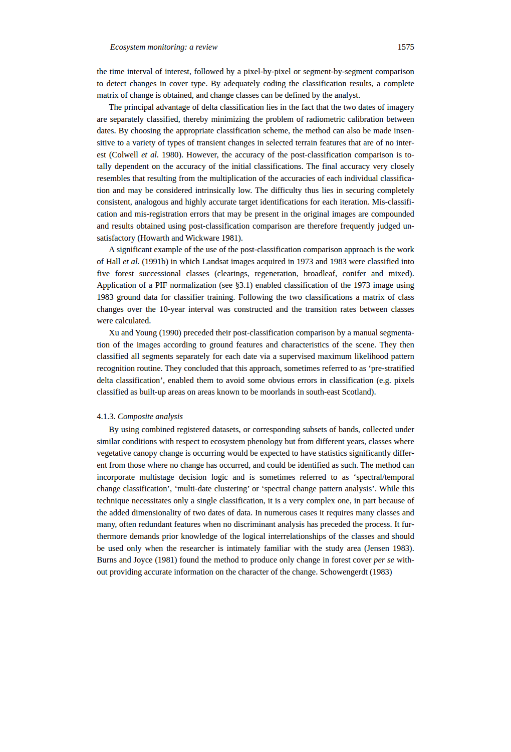Ecosystem monitoring: a review 1575
the time interval of interest, followed by a pixel-by-pixel or segment-by-segment comparison to detect changes in cover type. By adequately coding the classification results, a complete matrix of change is obtained, and change classes can be defined by the analyst.
The principal advantage of delta classification lies in the fact that the two dates of imagery are separately classified, thereby minimizing the problem of radiometric calibration between dates. By choosing the appropriate classification scheme, the method can also be made insensitive to a variety of types of transient changes in selected terrain features that are of no interest (Colwell et al. 1980). However, the accuracy of the post-classification comparison is totally dependent on the accuracy of the initial classifications. The final accuracy very closely resembles that resulting from the multiplication of the accuracies of each individual classification and may be considered intrinsically low. The difficulty thus lies in securing completely consistent, analogous and highly accurate target identifications for each iteration. Mis-classification and mis-registration errors that may be present in the original images are compounded and results obtained using post-classification comparison are therefore frequently judged unsatisfactory (Howarth and Wickware 1981).
A significant example of the use of the post-classification comparison approach is the work of Hall et al. (1991b) in which Landsat images acquired in 1973 and 1983 were classified into five forest successional classes (clearings, regeneration, broadleaf, conifer and mixed). Application of a PIF normalization (see §3.1) enabled classification of the 1973 image using 1983 ground data for classifier training. Following the two classifications a matrix of class changes over the 10-year interval was constructed and the transition rates between classes were calculated.
Xu and Young (1990) preceded their post-classification comparison by a manual segmentation of the images according to ground features and characteristics of the scene. They then classified all segments separately for each date via a supervised maximum likelihood pattern recognition routine. They concluded that this approach, sometimes referred to as ‘pre-stratified delta classification’, enabled them to avoid some obvious errors in classification (e.g. pixels classified as built-up areas on areas known to be moorlands in south-east Scotland).
4.1.3. Composite analysis
By using combined registered datasets, or corresponding subsets of bands, collected under similar conditions with respect to ecosystem phenology but from different years, classes where vegetative canopy change is occurring would be expected to have statistics significantly different from those where no change has occurred, and could be identified as such. The method can incorporate multistage decision logic and is sometimes referred to as ‘spectral/temporal change classification’, ‘multi-date clustering’ or ‘spectral change pattern analysis’. While this technique necessitates only a single classification, it is a very complex one, in part because of the added dimensionality of two dates of data. In numerous cases it requires many classes and many, often redundant features when no discriminant analysis has preceded the process. It furthermore demands prior knowledge of the logical interrelationships of the classes and should be used only when the researcher is intimately familiar with the study area (Jensen 1983). Burns and Joyce (1981) found the method to produce only change in forest cover per se without providing accurate information on the character of the change. Schowengerdt (1983)